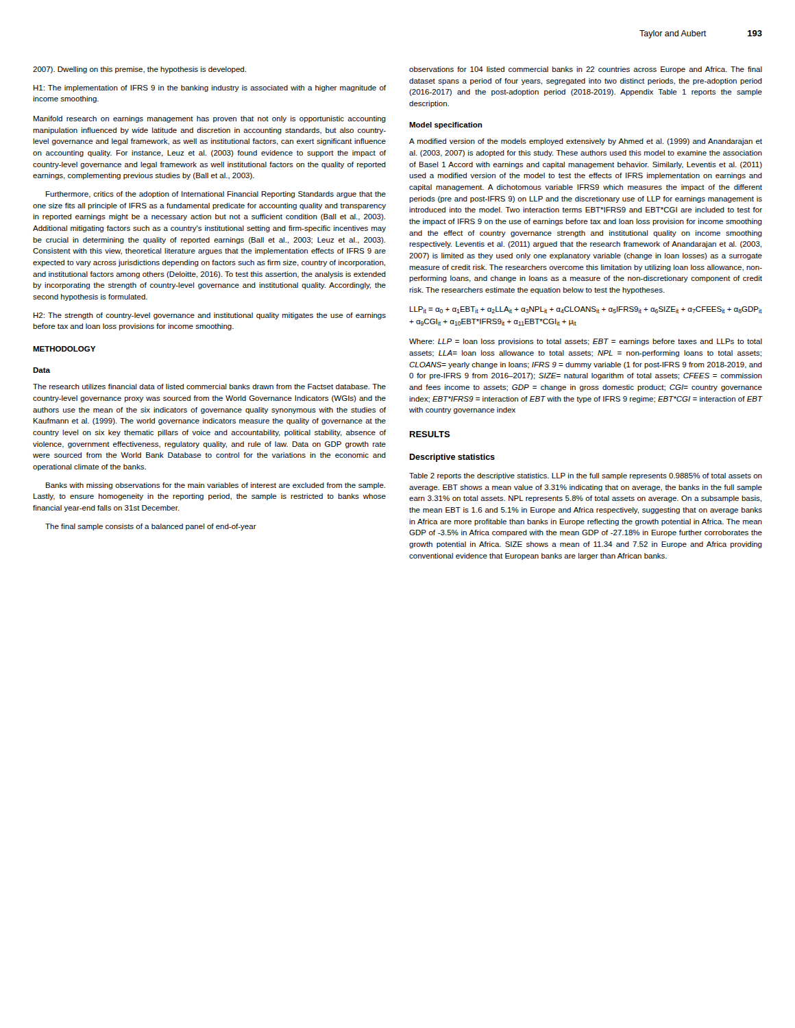Taylor and Aubert 193
2007). Dwelling on this premise, the hypothesis is developed.
H1: The implementation of IFRS 9 in the banking industry is associated with a higher magnitude of income smoothing.
Manifold research on earnings management has proven that not only is opportunistic accounting manipulation influenced by wide latitude and discretion in accounting standards, but also country-level governance and legal framework, as well as institutional factors, can exert significant influence on accounting quality. For instance, Leuz et al. (2003) found evidence to support the impact of country-level governance and legal framework as well institutional factors on the quality of reported earnings, complementing previous studies by (Ball et al., 2003).
Furthermore, critics of the adoption of International Financial Reporting Standards argue that the one size fits all principle of IFRS as a fundamental predicate for accounting quality and transparency in reported earnings might be a necessary action but not a sufficient condition (Ball et al., 2003). Additional mitigating factors such as a country's institutional setting and firm-specific incentives may be crucial in determining the quality of reported earnings (Ball et al., 2003; Leuz et al., 2003). Consistent with this view, theoretical literature argues that the implementation effects of IFRS 9 are expected to vary across jurisdictions depending on factors such as firm size, country of incorporation, and institutional factors among others (Deloitte, 2016). To test this assertion, the analysis is extended by incorporating the strength of country-level governance and institutional quality. Accordingly, the second hypothesis is formulated.
H2: The strength of country-level governance and institutional quality mitigates the use of earnings before tax and loan loss provisions for income smoothing.
Methodology
Data
The research utilizes financial data of listed commercial banks drawn from the Factset database. The country-level governance proxy was sourced from the World Governance Indicators (WGIs) and the authors use the mean of the six indicators of governance quality synonymous with the studies of Kaufmann et al. (1999). The world governance indicators measure the quality of governance at the country level on six key thematic pillars of voice and accountability, political stability, absence of violence, government effectiveness, regulatory quality, and rule of law. Data on GDP growth rate were sourced from the World Bank Database to control for the variations in the economic and operational climate of the banks.
Banks with missing observations for the main variables of interest are excluded from the sample. Lastly, to ensure homogeneity in the reporting period, the sample is restricted to banks whose financial year-end falls on 31st December.
The final sample consists of a balanced panel of end-of-year
observations for 104 listed commercial banks in 22 countries across Europe and Africa. The final dataset spans a period of four years, segregated into two distinct periods, the pre-adoption period (2016-2017) and the post-adoption period (2018-2019). Appendix Table 1 reports the sample description.
Model specification
A modified version of the models employed extensively by Ahmed et al. (1999) and Anandarajan et al. (2003, 2007) is adopted for this study. These authors used this model to examine the association of Basel 1 Accord with earnings and capital management behavior. Similarly, Leventis et al. (2011) used a modified version of the model to test the effects of IFRS implementation on earnings and capital management. A dichotomous variable IFRS9 which measures the impact of the different periods (pre and post-IFRS 9) on LLP and the discretionary use of LLP for earnings management is introduced into the model. Two interaction terms EBT*IFRS9 and EBT*CGI are included to test for the impact of IFRS 9 on the use of earnings before tax and loan loss provision for income smoothing and the effect of country governance strength and institutional quality on income smoothing respectively. Leventis et al. (2011) argued that the research framework of Anandarajan et al. (2003, 2007) is limited as they used only one explanatory variable (change in loan losses) as a surrogate measure of credit risk. The researchers overcome this limitation by utilizing loan loss allowance, non-performing loans, and change in loans as a measure of the non-discretionary component of credit risk. The researchers estimate the equation below to test the hypotheses.
LLPit = α0 + α1EBTit + α2LLAit + α3NPLit + α4CLOANSit + α5IFRS9it + α6SIZEit + α7CFEESit + α8GDPit + α9CGIit + α10EBT*IFRS9it + α11EBT*CGIit + μit
Where: LLP = loan loss provisions to total assets; EBT = earnings before taxes and LLPs to total assets; LLA= loan loss allowance to total assets; NPL = non-performing loans to total assets; CLOANS= yearly change in loans; IFRS 9 = dummy variable (1 for post-IFRS 9 from 2018-2019, and 0 for pre-IFRS 9 from 2016–2017); SIZE= natural logarithm of total assets; CFEES = commission and fees income to assets; GDP = change in gross domestic product; CGI= country governance index; EBT*IFRS9 = interaction of EBT with the type of IFRS 9 regime; EBT*CGI = interaction of EBT with country governance index
Results
Descriptive statistics
Table 2 reports the descriptive statistics. LLP in the full sample represents 0.9885% of total assets on average. EBT shows a mean value of 3.31% indicating that on average, the banks in the full sample earn 3.31% on total assets. NPL represents 5.8% of total assets on average. On a subsample basis, the mean EBT is 1.6 and 5.1% in Europe and Africa respectively, suggesting that on average banks in Africa are more profitable than banks in Europe reflecting the growth potential in Africa. The mean GDP of -3.5% in Africa compared with the mean GDP of -27.18% in Europe further corroborates the growth potential in Africa. SIZE shows a mean of 11.34 and 7.52 in Europe and Africa providing conventional evidence that European banks are larger than African banks.